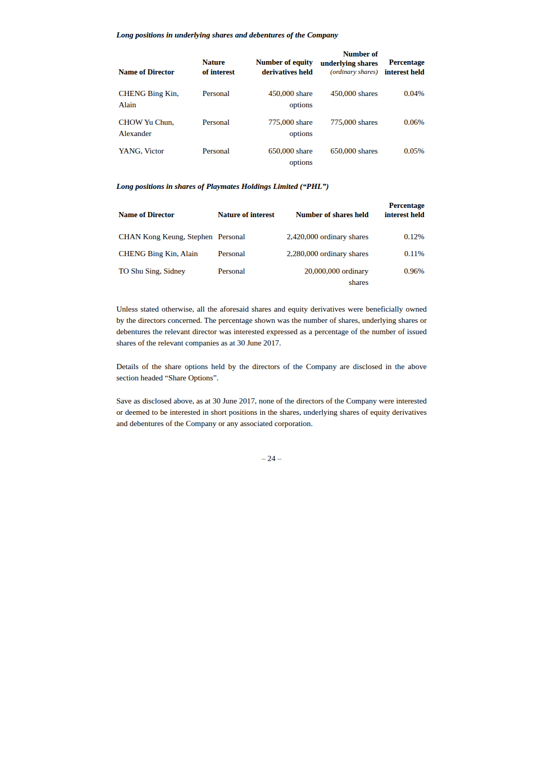Long positions in underlying shares and debentures of the Company
| Name of Director | Nature of interest | Number of equity derivatives held | Number of underlying shares (ordinary shares) | Percentage interest held |
| --- | --- | --- | --- | --- |
| CHENG Bing Kin, Alain | Personal | 450,000 share options | 450,000 shares | 0.04% |
| CHOW Yu Chun, Alexander | Personal | 775,000 share options | 775,000 shares | 0.06% |
| YANG, Victor | Personal | 650,000 share options | 650,000 shares | 0.05% |
Long positions in shares of Playmates Holdings Limited (“PHL”)
| Name of Director | Nature of interest | Number of shares held | Percentage interest held |
| --- | --- | --- | --- |
| CHAN Kong Keung, Stephen | Personal | 2,420,000 ordinary shares | 0.12% |
| CHENG Bing Kin, Alain | Personal | 2,280,000 ordinary shares | 0.11% |
| TO Shu Sing, Sidney | Personal | 20,000,000 ordinary shares | 0.96% |
Unless stated otherwise, all the aforesaid shares and equity derivatives were beneficially owned by the directors concerned. The percentage shown was the number of shares, underlying shares or debentures the relevant director was interested expressed as a percentage of the number of issued shares of the relevant companies as at 30 June 2017.
Details of the share options held by the directors of the Company are disclosed in the above section headed “Share Options”.
Save as disclosed above, as at 30 June 2017, none of the directors of the Company were interested or deemed to be interested in short positions in the shares, underlying shares of equity derivatives and debentures of the Company or any associated corporation.
– 24 –